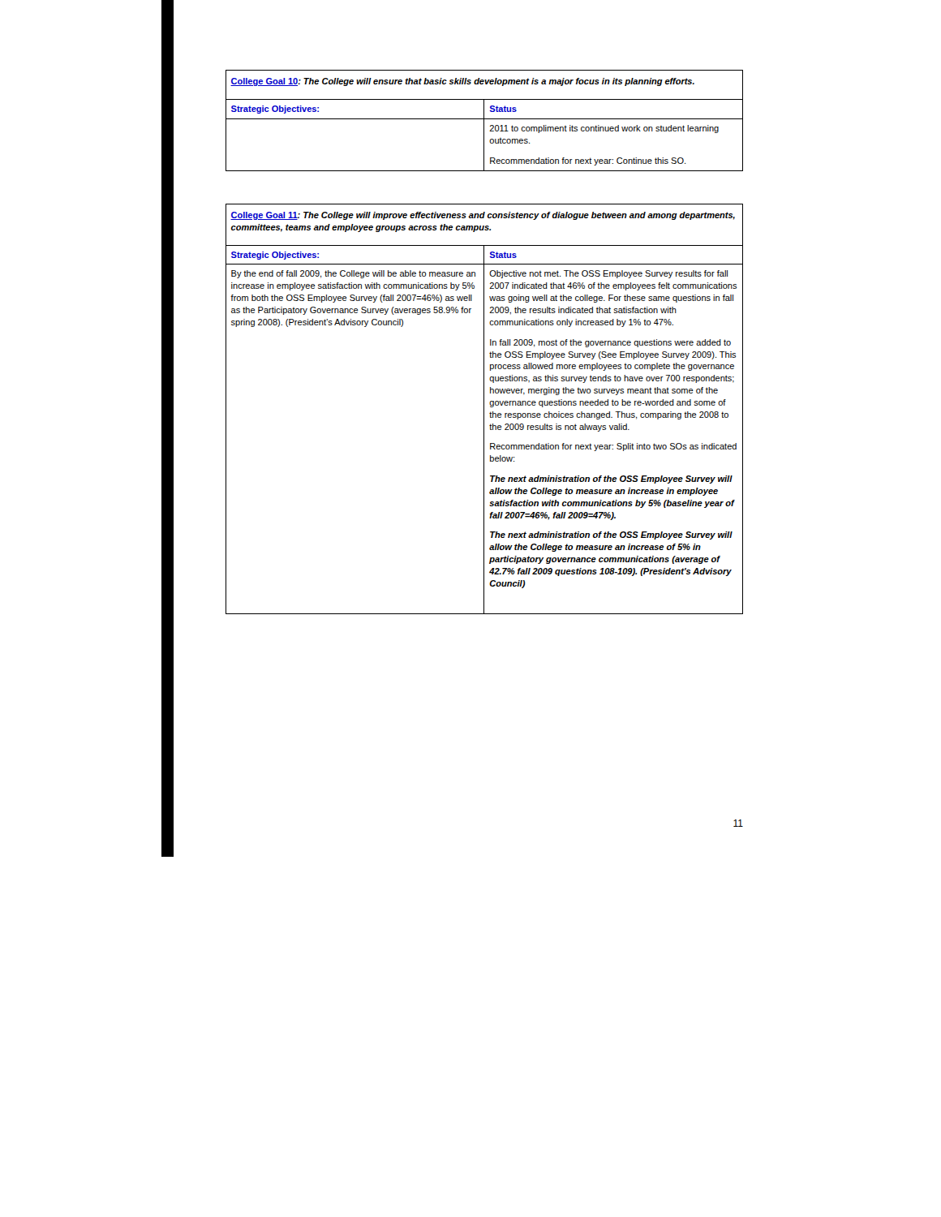| College Goal 10 : The College will ensure that basic skills development is a major focus in its planning efforts. |
| Strategic Objectives: | Status |
| | 2011 to compliment its continued work on student learning outcomes. Recommendation for next year: Continue this SO. |
| College Goal 11 : The College will improve effectiveness and consistency of dialogue between and among departments, committees, teams and employee groups across the campus. |
| Strategic Objectives: | Status |
| By the end of fall 2009, the College will be able to measure an increase in employee satisfaction with communications by 5% from both the OSS Employee Survey (fall 2007=46%) as well as the Participatory Governance Survey (averages 58.9% for spring 2008). (President’s Advisory Council) | Objective not met. The OSS Employee Survey results for fall 2007 indicated that 46% of the employees felt communications was going well at the college. For these same questions in fall 2009, the results indicated that satisfaction with communications only increased by 1% to 47%. In fall 2009, most of the governance questions were added to the OSS Employee Survey (See Employee Survey 2009). This process allowed more employees to complete the governance questions, as this survey tends to have over 700 respondents; however, merging the two surveys meant that some of the governance questions needed to be re-worded and some of the response choices changed. Thus, comparing the 2008 to the 2009 results is not always valid. Recommendation for next year: Split into two SOs as indicated below: The next administration of the OSS Employee Survey will allow the College to measure an increase in employee satisfaction with communications by 5% (baseline year of fall 2007=46%, fall 2009=47%). The next administration of the OSS Employee Survey will allow the College to measure an increase of 5% in participatory governance communications (average of 42.7% fall 2009 questions 108-109). (President's Advisory Council) |
11